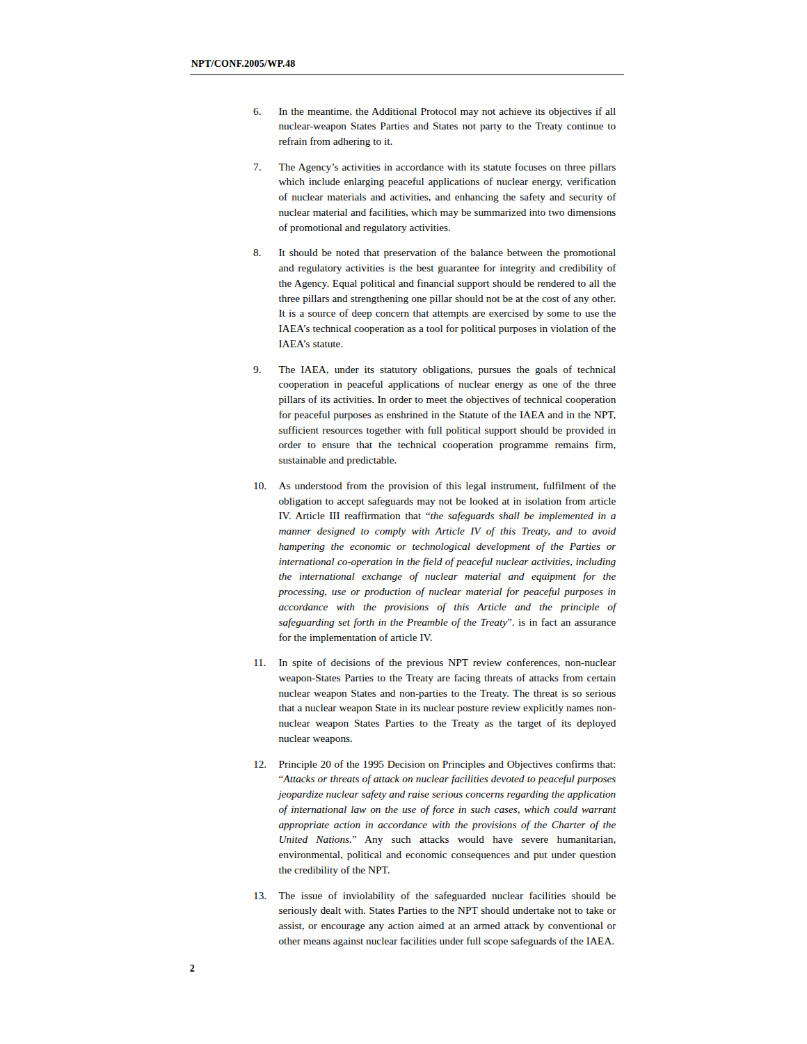NPT/CONF.2005/WP.48
6. In the meantime, the Additional Protocol may not achieve its objectives if all nuclear-weapon States Parties and States not party to the Treaty continue to refrain from adhering to it.
7. The Agency’s activities in accordance with its statute focuses on three pillars which include enlarging peaceful applications of nuclear energy, verification of nuclear materials and activities, and enhancing the safety and security of nuclear material and facilities, which may be summarized into two dimensions of promotional and regulatory activities.
8. It should be noted that preservation of the balance between the promotional and regulatory activities is the best guarantee for integrity and credibility of the Agency. Equal political and financial support should be rendered to all the three pillars and strengthening one pillar should not be at the cost of any other. It is a source of deep concern that attempts are exercised by some to use the IAEA’s technical cooperation as a tool for political purposes in violation of the IAEA’s statute.
9. The IAEA, under its statutory obligations, pursues the goals of technical cooperation in peaceful applications of nuclear energy as one of the three pillars of its activities. In order to meet the objectives of technical cooperation for peaceful purposes as enshrined in the Statute of the IAEA and in the NPT, sufficient resources together with full political support should be provided in order to ensure that the technical cooperation programme remains firm, sustainable and predictable.
10. As understood from the provision of this legal instrument, fulfilment of the obligation to accept safeguards may not be looked at in isolation from article IV. Article III reaffirmation that “the safeguards shall be implemented in a manner designed to comply with Article IV of this Treaty, and to avoid hampering the economic or technological development of the Parties or international co-operation in the field of peaceful nuclear activities, including the international exchange of nuclear material and equipment for the processing, use or production of nuclear material for peaceful purposes in accordance with the provisions of this Article and the principle of safeguarding set forth in the Preamble of the Treaty”. is in fact an assurance for the implementation of article IV.
11. In spite of decisions of the previous NPT review conferences, non-nuclear weapon-States Parties to the Treaty are facing threats of attacks from certain nuclear weapon States and non-parties to the Treaty. The threat is so serious that a nuclear weapon State in its nuclear posture review explicitly names non-nuclear weapon States Parties to the Treaty as the target of its deployed nuclear weapons.
12. Principle 20 of the 1995 Decision on Principles and Objectives confirms that: “Attacks or threats of attack on nuclear facilities devoted to peaceful purposes jeopardize nuclear safety and raise serious concerns regarding the application of international law on the use of force in such cases, which could warrant appropriate action in accordance with the provisions of the Charter of the United Nations.” Any such attacks would have severe humanitarian, environmental, political and economic consequences and put under question the credibility of the NPT.
13. The issue of inviolability of the safeguarded nuclear facilities should be seriously dealt with. States Parties to the NPT should undertake not to take or assist, or encourage any action aimed at an armed attack by conventional or other means against nuclear facilities under full scope safeguards of the IAEA.
2